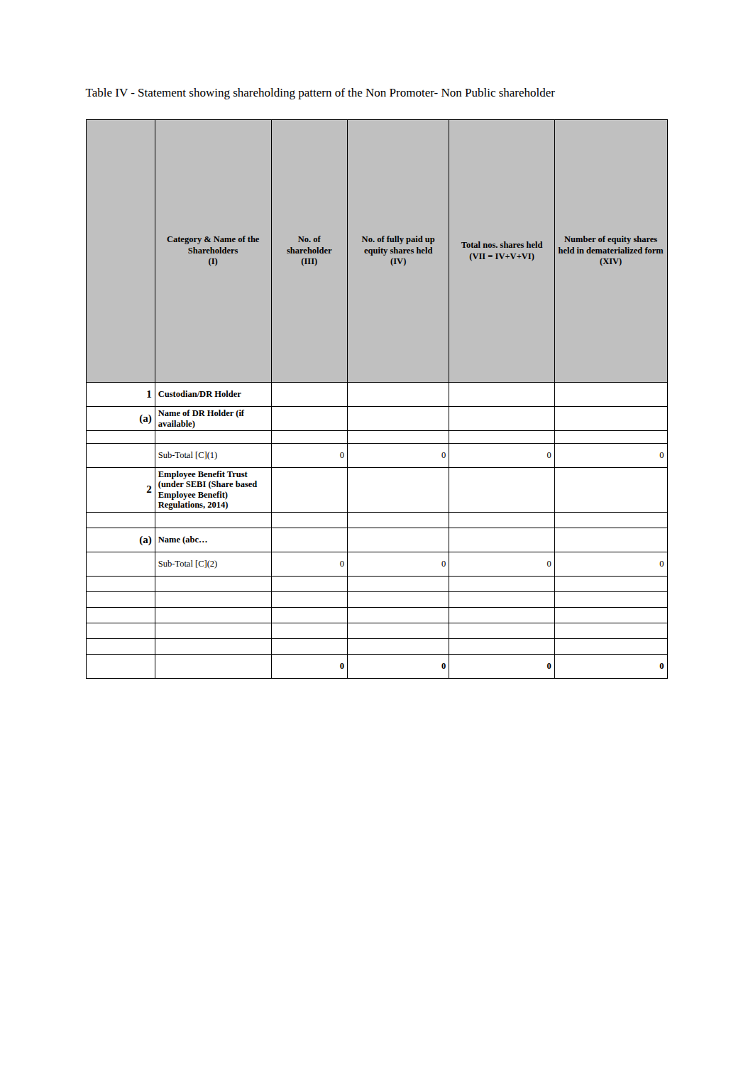Table IV - Statement showing shareholding pattern of the Non Promoter- Non Public shareholder
| | Category & Name of the Shareholders (I) | No. of shareholder (III) | No. of fully paid up equity shares held (IV) | Total nos. shares held (VII = IV+V+VI) | Number of equity shares held in dematerialized form (XIV) |
| --- | --- | --- | --- | --- | --- |
| 1 | Custodian/DR Holder | | | | |
| (a) | Name of DR Holder (if available) | | | | |
| | Sub-Total [C](1) | 0 | 0 | 0 | 0 |
| 2 | Employee Benefit Trust (under SEBI (Share based Employee Benefit) Regulations, 2014) | | | | |
| (a) | Name (abc… | | | | |
| | Sub-Total [C](2) | 0 | 0 | 0 | 0 |
| | | 0 | 0 | 0 | 0 |